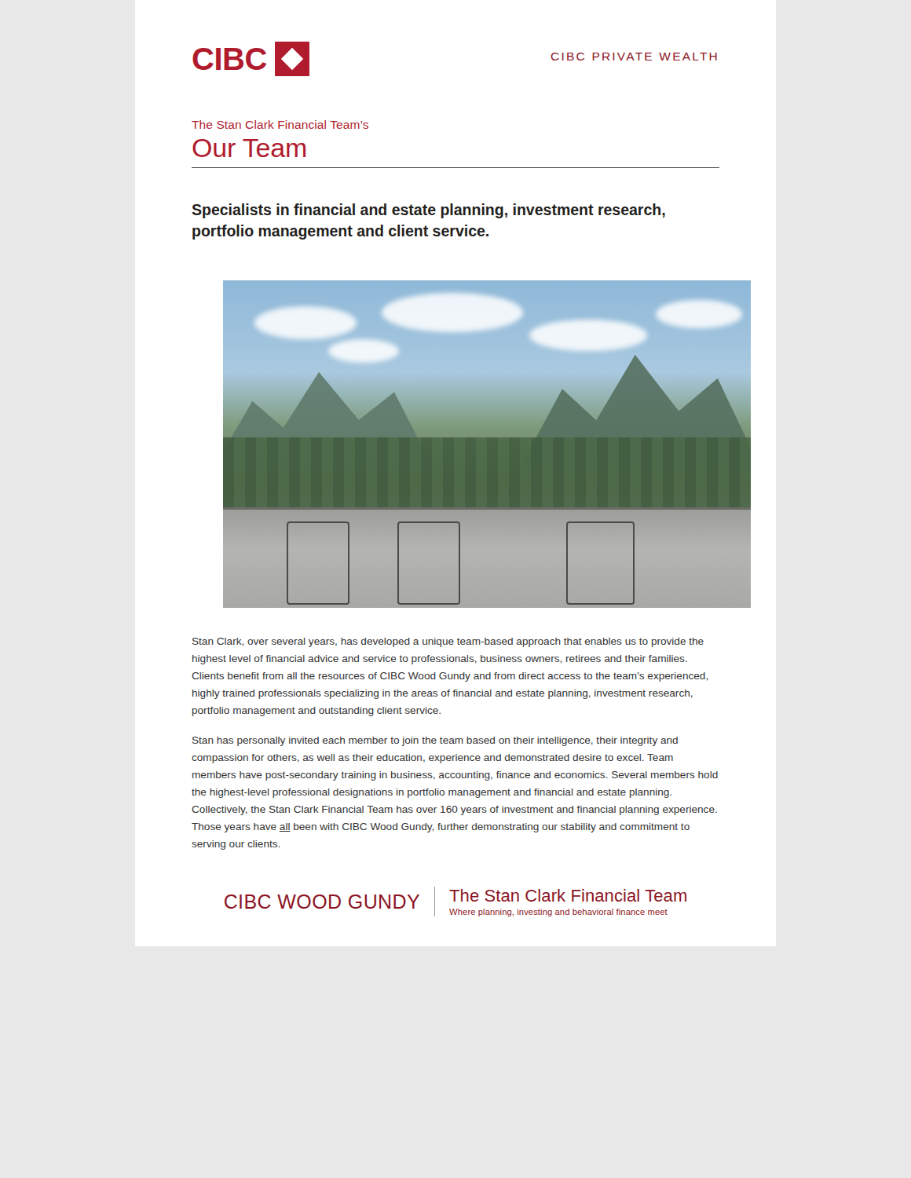CIBC
CIBC PRIVATE WEALTH
The Stan Clark Financial Team’s
Our Team
Specialists in financial and estate planning, investment research, portfolio management and client service.
Stan Clark, over several years, has developed a unique team-based approach that enables us to provide the highest level of financial advice and service to professionals, business owners, retirees and their families. Clients benefit from all the resources of CIBC Wood Gundy and from direct access to the team's experienced, highly trained professionals specializing in the areas of financial and estate planning, investment research, portfolio management and outstanding client service.
Stan has personally invited each member to join the team based on their intelligence, their integrity and compassion for others, as well as their education, experience and demonstrated desire to excel. Team members have post-secondary training in business, accounting, finance and economics. Several members hold the highest-level professional designations in portfolio management and financial and estate planning. Collectively, the Stan Clark Financial Team has over 160 years of investment and financial planning experience. Those years have all been with CIBC Wood Gundy, further demonstrating our stability and commitment to serving our clients.
CIBC WOOD GUNDY
The Stan Clark Financial Team
Where planning, investing and behavioral finance meet